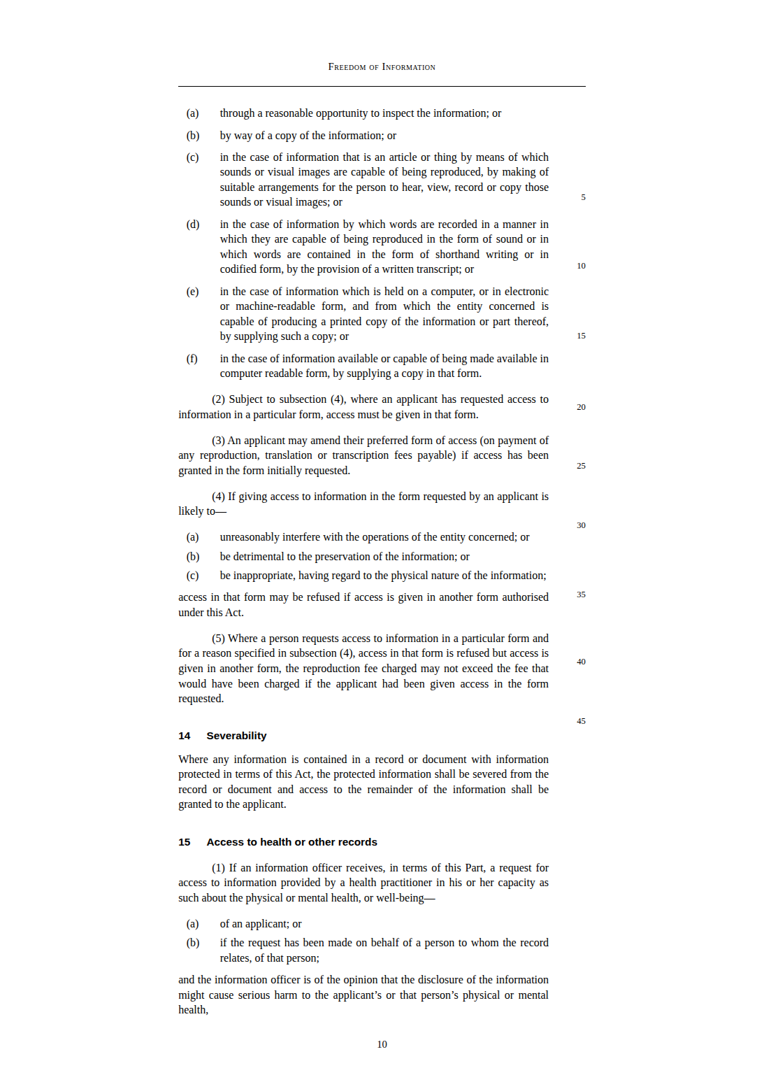Freedom of Information
5 10 15 20 25 30 35 40 45
(a) through a reasonable opportunity to inspect the information; or
(b) by way of a copy of the information; or
(c) in the case of information that is an article or thing by means of which sounds or visual images are capable of being reproduced, by making of suitable arrangements for the person to hear, view, record or copy those sounds or visual images; or
(d) in the case of information by which words are recorded in a manner in which they are capable of being reproduced in the form of sound or in which words are contained in the form of shorthand writing or in codified form, by the provision of a written transcript; or
(e) in the case of information which is held on a computer, or in electronic or machine-readable form, and from which the entity concerned is capable of producing a printed copy of the information or part thereof, by supplying such a copy; or
(f) in the case of information available or capable of being made available in computer readable form, by supplying a copy in that form.
(2) Subject to subsection (4), where an applicant has requested access to information in a particular form, access must be given in that form.
(3) An applicant may amend their preferred form of access (on payment of any reproduction, translation or transcription fees payable) if access has been granted in the form initially requested.
(4) If giving access to information in the form requested by an applicant is likely to—
(a) unreasonably interfere with the operations of the entity concerned; or
(b) be detrimental to the preservation of the information; or
(c) be inappropriate, having regard to the physical nature of the information;
access in that form may be refused if access is given in another form authorised under this Act.
(5) Where a person requests access to information in a particular form and for a reason specified in subsection (4), access in that form is refused but access is given in another form, the reproduction fee charged may not exceed the fee that would have been charged if the applicant had been given access in the form requested.
14 Severability
Where any information is contained in a record or document with information protected in terms of this Act, the protected information shall be severed from the record or document and access to the remainder of the information shall be granted to the applicant.
15 Access to health or other records
(1) If an information officer receives, in terms of this Part, a request for access to information provided by a health practitioner in his or her capacity as such about the physical or mental health, or well-being—
(a) of an applicant; or
(b) if the request has been made on behalf of a person to whom the record relates, of that person;
and the information officer is of the opinion that the disclosure of the information might cause serious harm to the applicant’s or that person’s physical or mental health,
10